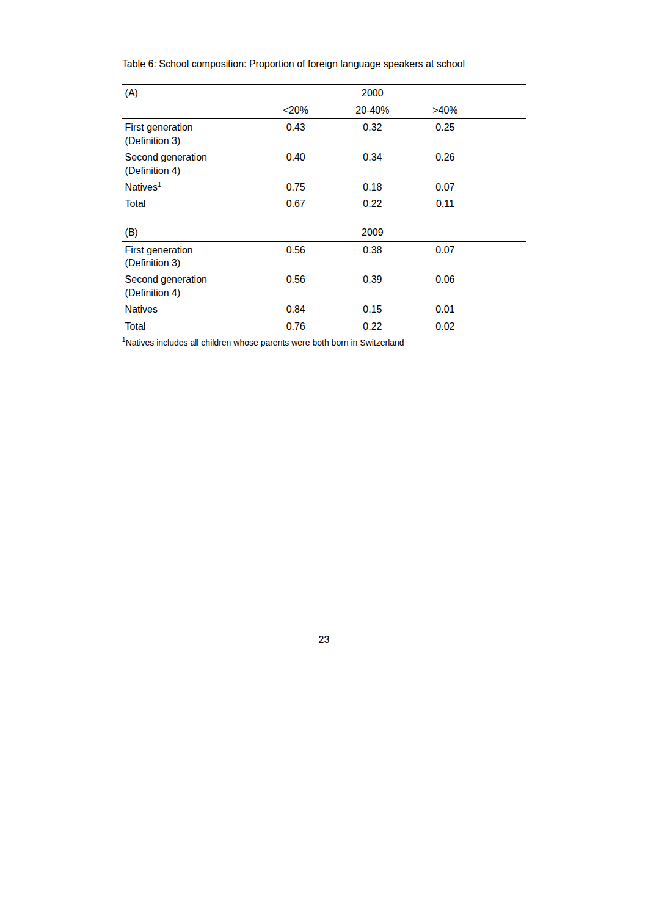Table 6: School composition: Proportion of foreign language speakers at school
| (A) | | 2000 | | |
| | <20% | 20-40% | >40% | |
| First generation (Definition 3) | 0.43 | 0.32 | 0.25 | |
| Second generation (Definition 4) | 0.40 | 0.34 | 0.26 | |
| Natives 1 | 0.75 | 0.18 | 0.07 | |
| Total | 0.67 | 0.22 | 0.11 | |
| (B) | | 2009 | | |
| First generation (Definition 3) | 0.56 | 0.38 | 0.07 | |
| Second generation (Definition 4) | 0.56 | 0.39 | 0.06 | |
| Natives | 0.84 | 0.15 | 0.01 | |
| Total | 0.76 | 0.22 | 0.02 | |
1Natives includes all children whose parents were both born in Switzerland
23